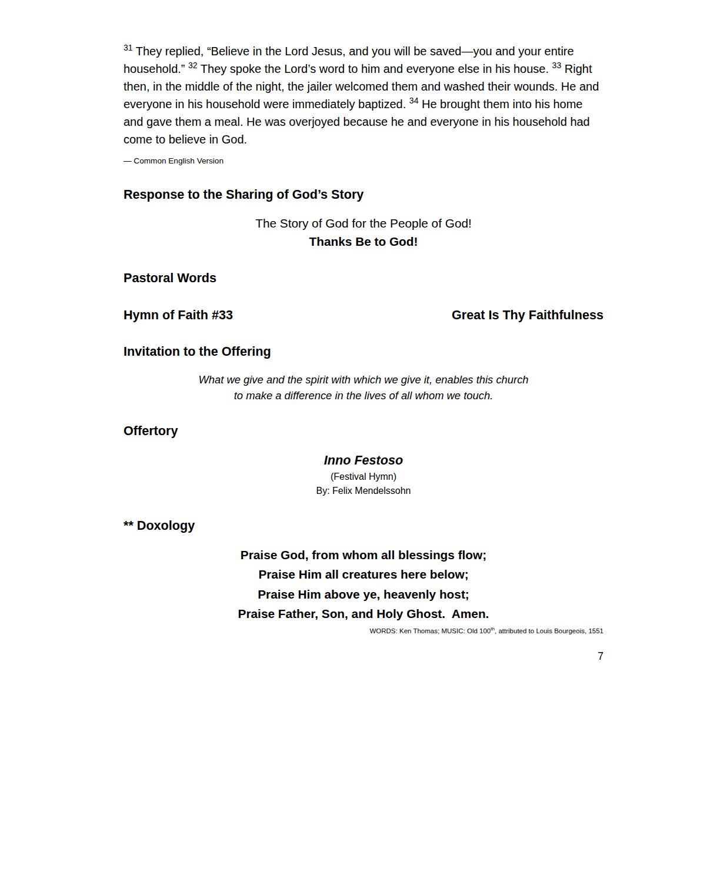31 They replied, “Believe in the Lord Jesus, and you will be saved—you and your entire household.” 32 They spoke the Lord’s word to him and everyone else in his house. 33 Right then, in the middle of the night, the jailer welcomed them and washed their wounds. He and everyone in his household were immediately baptized. 34 He brought them into his home and gave them a meal. He was overjoyed because he and everyone in his household had come to believe in God.
— Common English Version
Response to the Sharing of God’s Story
The Story of God for the People of God!
Thanks Be to God!
Pastoral Words
Hymn of Faith #33 Great Is Thy Faithfulness
Invitation to the Offering
What we give and the spirit with which we give it, enables this church
to make a difference in the lives of all whom we touch.
Offertory
Inno Festoso
(Festival Hymn)
By: Felix Mendelssohn
** Doxology
Praise God, from whom all blessings flow;
Praise Him all creatures here below;
Praise Him above ye, heavenly host;
Praise Father, Son, and Holy Ghost. Amen.
WORDS: Ken Thomas; MUSIC: Old 100th, attributed to Louis Bourgeois, 1551
7